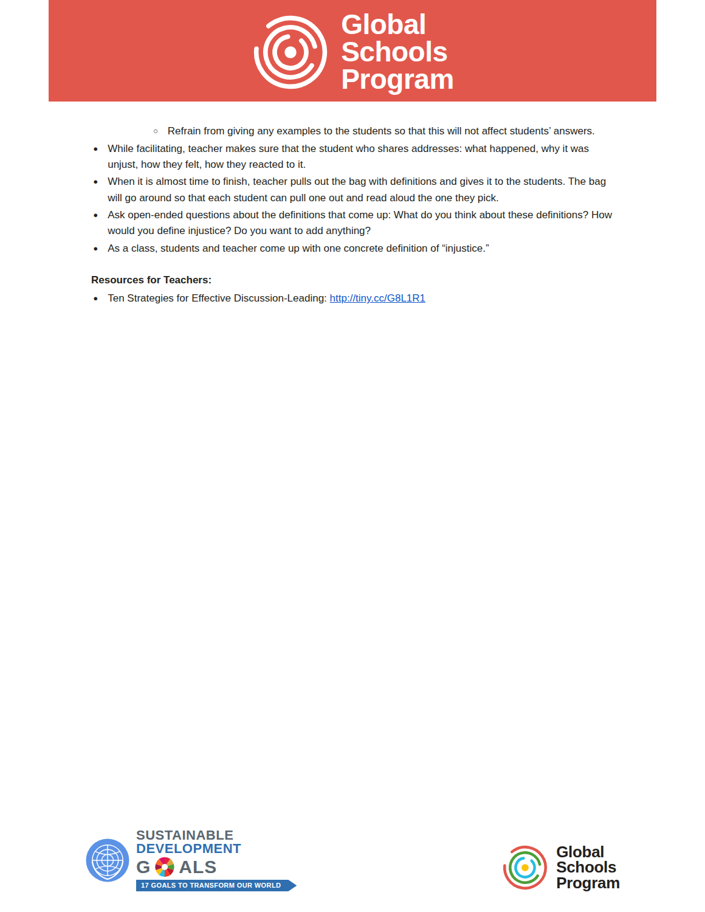Global Schools Program
Refrain from giving any examples to the students so that this will not affect students’ answers.
While facilitating, teacher makes sure that the student who shares addresses: what happened, why it was unjust, how they felt, how they reacted to it.
When it is almost time to finish, teacher pulls out the bag with definitions and gives it to the students. The bag will go around so that each student can pull one out and read aloud the one they pick.
Ask open-ended questions about the definitions that come up: What do you think about these definitions? How would you define injustice? Do you want to add anything?
As a class, students and teacher come up with one concrete definition of “injustice.”
Resources for Teachers:
Ten Strategies for Effective Discussion-Leading: http://tiny.cc/G8L1R1
SUSTAINABLE
DEVELOPMENT
G ALS
17 GOALS TO TRANSFORM OUR WORLD
Global Schools Program